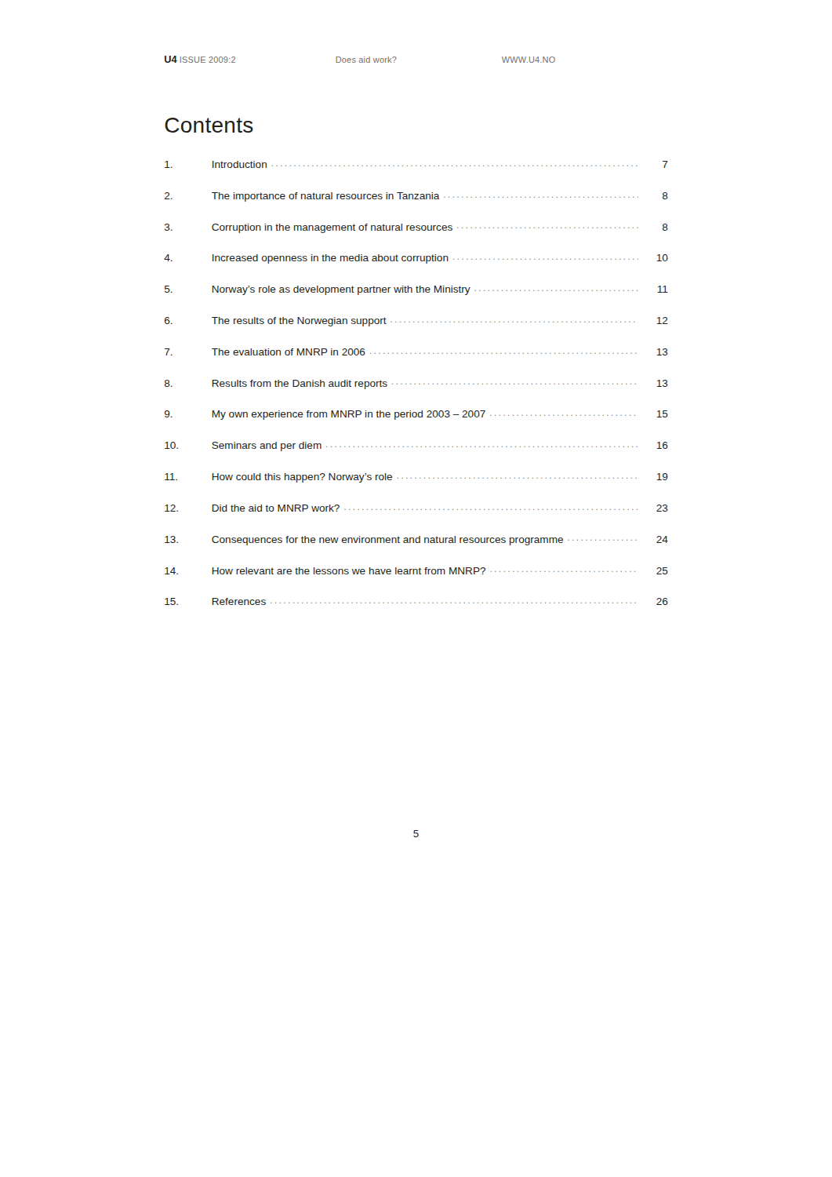U4 Issue 2009:2
Does aid work?
WWW.U4.NO
Contents
1.
Introduction...........................................................................................................................................................
7
2.
The importance of natural resources in Tanzania.................................................................................
8
3.
Corruption in the management of natural resources.............................................................
8
4.
Increased openness in the media about corruption..............................................................
10
5.
Norway’s role as development partner with the Ministry.......................................................
11
6.
The results of the Norwegian support.........................................................................................
12
7.
The evaluation of MNRP in 2006..............................................................................................
13
8.
Results from the Danish audit reports.........................................................................................
13
9.
My own experience from MNRP in the period 2003 – 2007.....................................................
15
10.
Seminars and per diem.........................................................................................................................
16
11.
How could this happen? Norway’s role.......................................................................................
19
12.
Did the aid to MNRP work?.....................................................................................................
23
13.
Consequences for the new environment and natural resources programme.................................
24
14.
How relevant are the lessons we have learnt from MNRP?.....................................................
25
15.
References.................................................................................................................................................
26
5